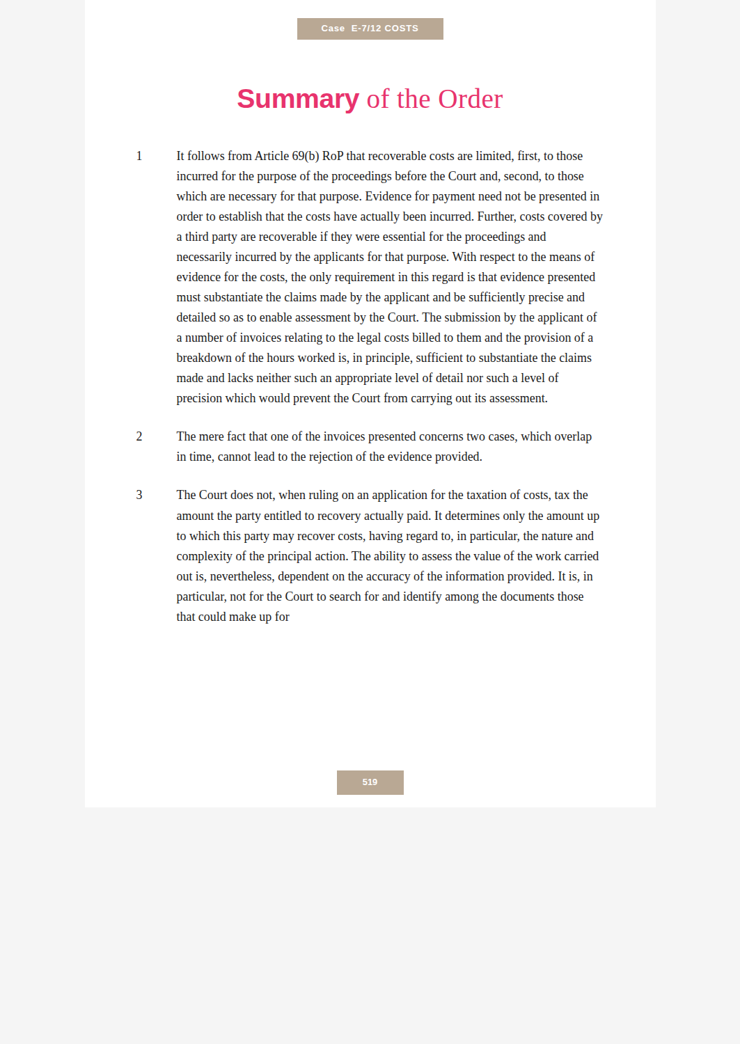Case E-7/12 COSTS
Summary of the Order
1 It follows from Article 69(b) RoP that recoverable costs are limited, first, to those incurred for the purpose of the proceedings before the Court and, second, to those which are necessary for that purpose. Evidence for payment need not be presented in order to establish that the costs have actually been incurred. Further, costs covered by a third party are recoverable if they were essential for the proceedings and necessarily incurred by the applicants for that purpose. With respect to the means of evidence for the costs, the only requirement in this regard is that evidence presented must substantiate the claims made by the applicant and be sufficiently precise and detailed so as to enable assessment by the Court. The submission by the applicant of a number of invoices relating to the legal costs billed to them and the provision of a breakdown of the hours worked is, in principle, sufficient to substantiate the claims made and lacks neither such an appropriate level of detail nor such a level of precision which would prevent the Court from carrying out its assessment.
2 The mere fact that one of the invoices presented concerns two cases, which overlap in time, cannot lead to the rejection of the evidence provided.
3 The Court does not, when ruling on an application for the taxation of costs, tax the amount the party entitled to recovery actually paid. It determines only the amount up to which this party may recover costs, having regard to, in particular, the nature and complexity of the principal action. The ability to assess the value of the work carried out is, nevertheless, dependent on the accuracy of the information provided. It is, in particular, not for the Court to search for and identify among the documents those that could make up for
519